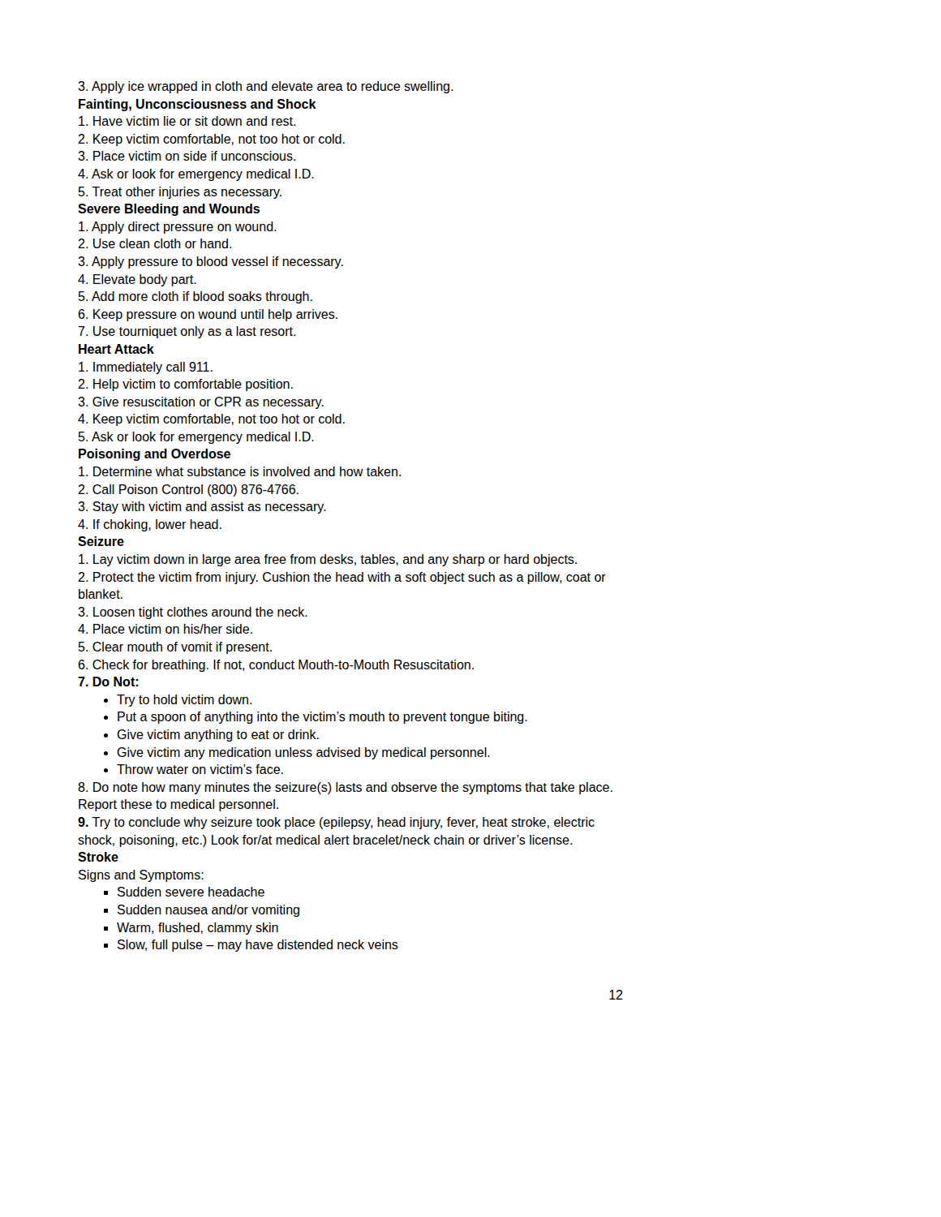3. Apply ice wrapped in cloth and elevate area to reduce swelling.
Fainting, Unconsciousness and Shock
1. Have victim lie or sit down and rest.
2. Keep victim comfortable, not too hot or cold.
3. Place victim on side if unconscious.
4. Ask or look for emergency medical I.D.
5. Treat other injuries as necessary.
Severe Bleeding and Wounds
1. Apply direct pressure on wound.
2. Use clean cloth or hand.
3. Apply pressure to blood vessel if necessary.
4. Elevate body part.
5. Add more cloth if blood soaks through.
6. Keep pressure on wound until help arrives.
7. Use tourniquet only as a last resort.
Heart Attack
1. Immediately call 911.
2. Help victim to comfortable position.
3. Give resuscitation or CPR as necessary.
4. Keep victim comfortable, not too hot or cold.
5. Ask or look for emergency medical I.D.
Poisoning and Overdose
1. Determine what substance is involved and how taken.
2. Call Poison Control (800) 876-4766.
3. Stay with victim and assist as necessary.
4. If choking, lower head.
Seizure
1. Lay victim down in large area free from desks, tables, and any sharp or hard objects.
2. Protect the victim from injury. Cushion the head with a soft object such as a pillow, coat or blanket.
3. Loosen tight clothes around the neck.
4. Place victim on his/her side.
5. Clear mouth of vomit if present.
6. Check for breathing. If not, conduct Mouth-to-Mouth Resuscitation.
7. Do Not:
Try to hold victim down.
Put a spoon of anything into the victim’s mouth to prevent tongue biting.
Give victim anything to eat or drink.
Give victim any medication unless advised by medical personnel.
Throw water on victim’s face.
8. Do note how many minutes the seizure(s) lasts and observe the symptoms that take place. Report these to medical personnel.
9. Try to conclude why seizure took place (epilepsy, head injury, fever, heat stroke, electric shock, poisoning, etc.) Look for/at medical alert bracelet/neck chain or driver’s license.
Stroke
Signs and Symptoms:
Sudden severe headache
Sudden nausea and/or vomiting
Warm, flushed, clammy skin
Slow, full pulse – may have distended neck veins
12